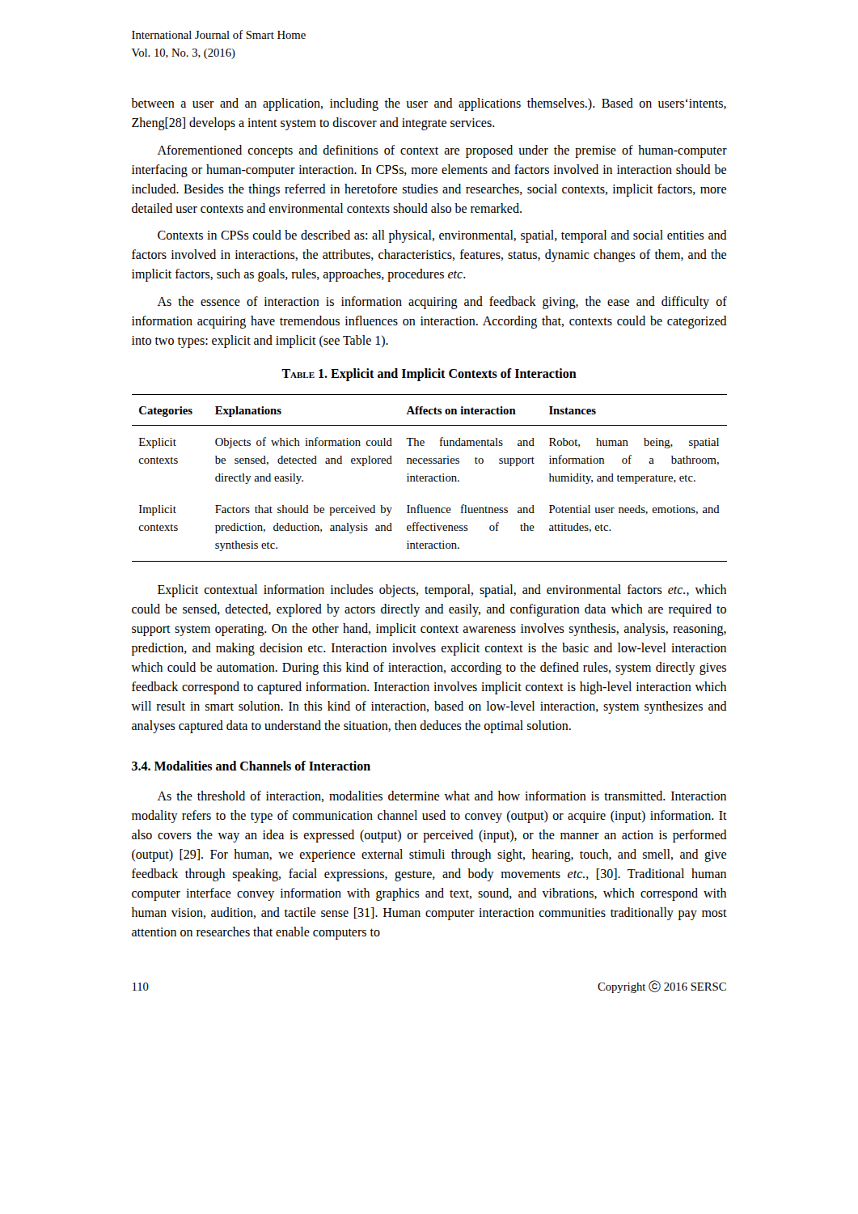International Journal of Smart Home
Vol. 10, No. 3, (2016)
between a user and an application, including the user and applications themselves.). Based on users‘intents, Zheng[28] develops a intent system to discover and integrate services.
Aforementioned concepts and definitions of context are proposed under the premise of human-computer interfacing or human-computer interaction. In CPSs, more elements and factors involved in interaction should be included. Besides the things referred in heretofore studies and researches, social contexts, implicit factors, more detailed user contexts and environmental contexts should also be remarked.
Contexts in CPSs could be described as: all physical, environmental, spatial, temporal and social entities and factors involved in interactions, the attributes, characteristics, features, status, dynamic changes of them, and the implicit factors, such as goals, rules, approaches, procedures etc.
As the essence of interaction is information acquiring and feedback giving, the ease and difficulty of information acquiring have tremendous influences on interaction. According that, contexts could be categorized into two types: explicit and implicit (see Table 1).
T able 1. Explicit and Implicit Contexts of Interaction
| Categories | Explanations | Affects on interaction | Instances |
| --- | --- | --- | --- |
| Explicit contexts | Objects of which information could be sensed, detected and explored directly and easily. | The fundamentals and necessaries to support interaction. | Robot, human being, spatial information of a bathroom, humidity, and temperature, etc. |
| Implicit contexts | Factors that should be perceived by prediction, deduction, analysis and synthesis etc. | Influence fluentness and effectiveness of the interaction. | Potential user needs, emotions, and attitudes, etc. |
Explicit contextual information includes objects, temporal, spatial, and environmental factors etc., which could be sensed, detected, explored by actors directly and easily, and configuration data which are required to support system operating. On the other hand, implicit context awareness involves synthesis, analysis, reasoning, prediction, and making decision etc. Interaction involves explicit context is the basic and low-level interaction which could be automation. During this kind of interaction, according to the defined rules, system directly gives feedback correspond to captured information. Interaction involves implicit context is high-level interaction which will result in smart solution. In this kind of interaction, based on low-level interaction, system synthesizes and analyses captured data to understand the situation, then deduces the optimal solution.
3.4. Modalities and Channels of Interaction
As the threshold of interaction, modalities determine what and how information is transmitted. Interaction modality refers to the type of communication channel used to convey (output) or acquire (input) information. It also covers the way an idea is expressed (output) or perceived (input), or the manner an action is performed (output) [29]. For human, we experience external stimuli through sight, hearing, touch, and smell, and give feedback through speaking, facial expressions, gesture, and body movements etc., [30]. Traditional human computer interface convey information with graphics and text, sound, and vibrations, which correspond with human vision, audition, and tactile sense [31]. Human computer interaction communities traditionally pay most attention on researches that enable computers to
110 Copyright ⓒ 2016 SERSC